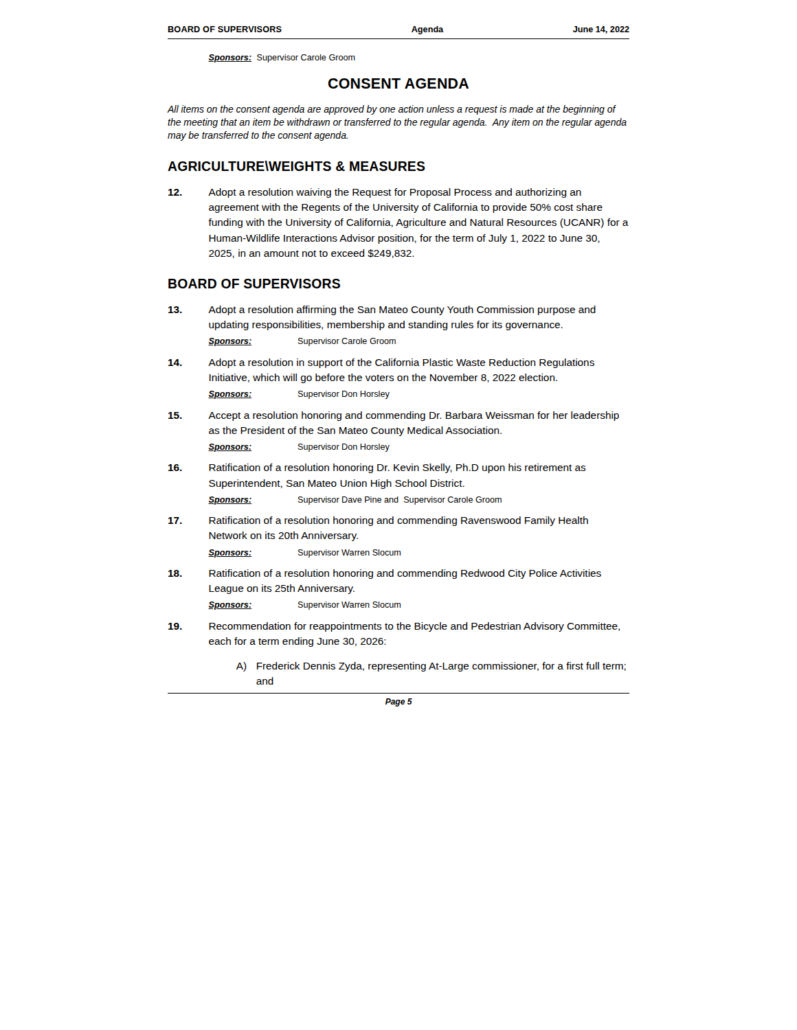BOARD OF SUPERVISORS
Agenda
June 14, 2022
Sponsors:
Supervisor Carole Groom
CONSENT AGENDA
All items on the consent agenda are approved by one action unless a request is made at the beginning of the meeting that an item be withdrawn or transferred to the regular agenda. Any item on the regular agenda may be transferred to the consent agenda.
AGRICULTURE\WEIGHTS & MEASURES
12.
Adopt a resolution waiving the Request for Proposal Process and authorizing an agreement with the Regents of the University of California to provide 50% cost share funding with the University of California, Agriculture and Natural Resources (UCANR) for a Human-Wildlife Interactions Advisor position, for the term of July 1, 2022 to June 30, 2025, in an amount not to exceed $249,832.
BOARD OF SUPERVISORS
13.
Adopt a resolution affirming the San Mateo County Youth Commission purpose and updating responsibilities, membership and standing rules for its governance.
Sponsors:
Supervisor Carole Groom
14.
Adopt a resolution in support of the California Plastic Waste Reduction Regulations Initiative, which will go before the voters on the November 8, 2022 election.
Sponsors:
Supervisor Don Horsley
15.
Accept a resolution honoring and commending Dr. Barbara Weissman for her leadership as the President of the San Mateo County Medical Association.
Sponsors:
Supervisor Don Horsley
16.
Ratification of a resolution honoring Dr. Kevin Skelly, Ph.D upon his retirement as Superintendent, San Mateo Union High School District.
Sponsors:
Supervisor Dave Pine and Supervisor Carole Groom
17.
Ratification of a resolution honoring and commending Ravenswood Family Health Network on its 20th Anniversary.
Sponsors:
Supervisor Warren Slocum
18.
Ratification of a resolution honoring and commending Redwood City Police Activities League on its 25th Anniversary.
Sponsors:
Supervisor Warren Slocum
19.
Recommendation for reappointments to the Bicycle and Pedestrian Advisory Committee, each for a term ending June 30, 2026:
A)
Frederick Dennis Zyda, representing At-Large commissioner, for a first full term; and
Page 5